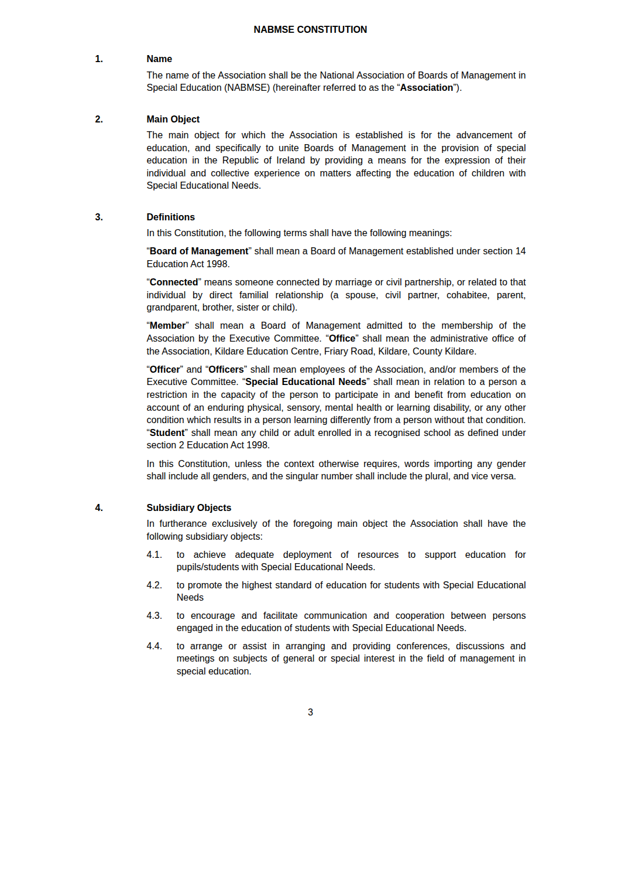NABMSE CONSTITUTION
1.
Name
The name of the Association shall be the National Association of Boards of Management in Special Education (NABMSE) (hereinafter referred to as the “Association”).
2.
Main Object
The main object for which the Association is established is for the advancement of education, and specifically to unite Boards of Management in the provision of special education in the Republic of Ireland by providing a means for the expression of their individual and collective experience on matters affecting the education of children with Special Educational Needs.
3.
Definitions
In this Constitution, the following terms shall have the following meanings:
“Board of Management” shall mean a Board of Management established under section 14 Education Act 1998.
“Connected” means someone connected by marriage or civil partnership, or related to that individual by direct familial relationship (a spouse, civil partner, cohabitee, parent, grandparent, brother, sister or child).
“Member” shall mean a Board of Management admitted to the membership of the Association by the Executive Committee. “Office” shall mean the administrative office of the Association, Kildare Education Centre, Friary Road, Kildare, County Kildare.
“Officer” and “Officers” shall mean employees of the Association, and/or members of the Executive Committee. “Special Educational Needs” shall mean in relation to a person a restriction in the capacity of the person to participate in and benefit from education on account of an enduring physical, sensory, mental health or learning disability, or any other condition which results in a person learning differently from a person without that condition. “Student” shall mean any child or adult enrolled in a recognised school as defined under section 2 Education Act 1998.
In this Constitution, unless the context otherwise requires, words importing any gender shall include all genders, and the singular number shall include the plural, and vice versa.
4.
Subsidiary Objects
In furtherance exclusively of the foregoing main object the Association shall have the following subsidiary objects:
4.1. to achieve adequate deployment of resources to support education for pupils/students with Special Educational Needs.
4.2. to promote the highest standard of education for students with Special Educational Needs
4.3. to encourage and facilitate communication and cooperation between persons engaged in the education of students with Special Educational Needs.
4.4. to arrange or assist in arranging and providing conferences, discussions and meetings on subjects of general or special interest in the field of management in special education.
3